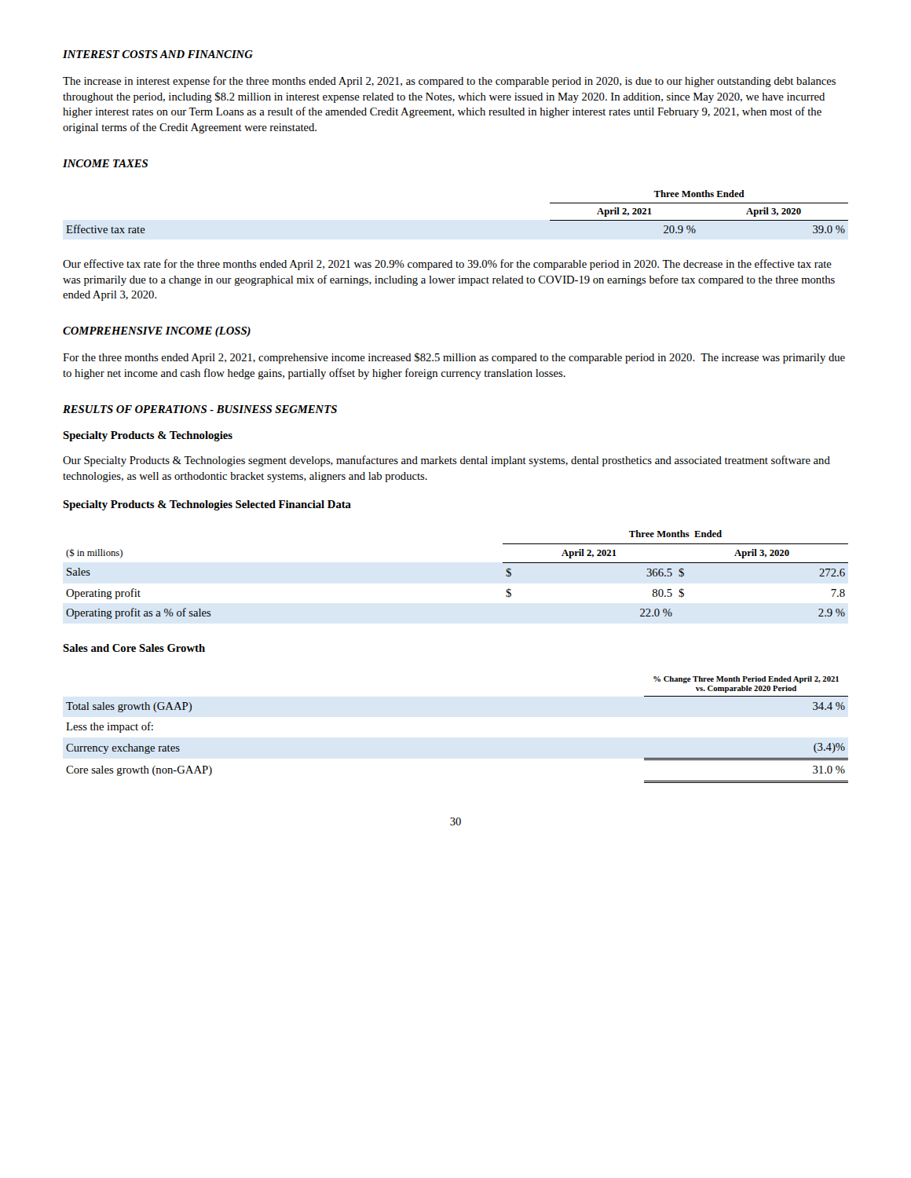INTEREST COSTS AND FINANCING
The increase in interest expense for the three months ended April 2, 2021, as compared to the comparable period in 2020, is due to our higher outstanding debt balances throughout the period, including $8.2 million in interest expense related to the Notes, which were issued in May 2020. In addition, since May 2020, we have incurred higher interest rates on our Term Loans as a result of the amended Credit Agreement, which resulted in higher interest rates until February 9, 2021, when most of the original terms of the Credit Agreement were reinstated.
INCOME TAXES
| | Three Months Ended |
| | April 2, 2021 | April 3, 2020 |
| Effective tax rate | 20.9 % | 39.0 % |
Our effective tax rate for the three months ended April 2, 2021 was 20.9% compared to 39.0% for the comparable period in 2020. The decrease in the effective tax rate was primarily due to a change in our geographical mix of earnings, including a lower impact related to COVID-19 on earnings before tax compared to the three months ended April 3, 2020.
COMPREHENSIVE INCOME (LOSS)
For the three months ended April 2, 2021, comprehensive income increased $82.5 million as compared to the comparable period in 2020. The increase was primarily due to higher net income and cash flow hedge gains, partially offset by higher foreign currency translation losses.
RESULTS OF OPERATIONS - BUSINESS SEGMENTS
Specialty Products & Technologies
Our Specialty Products & Technologies segment develops, manufactures and markets dental implant systems, dental prosthetics and associated treatment software and technologies, as well as orthodontic bracket systems, aligners and lab products.
Specialty Products & Technologies Selected Financial Data
| | Three Months Ended |
| ($ in millions) | April 2, 2021 | April 3, 2020 |
| Sales | $ | 366.5 | $ | 272.6 |
| Operating profit | $ | 80.5 | $ | 7.8 |
| Operating profit as a % of sales | | 22.0 % | | 2.9 % |
Sales and Core Sales Growth
| | % Change Three Month Period Ended April 2, 2021 vs. Comparable 2020 Period |
| Total sales growth (GAAP) | 34.4 % |
| Less the impact of: | |
| Currency exchange rates | (3.4)% |
| Core sales growth (non-GAAP) | 31.0 % |
30